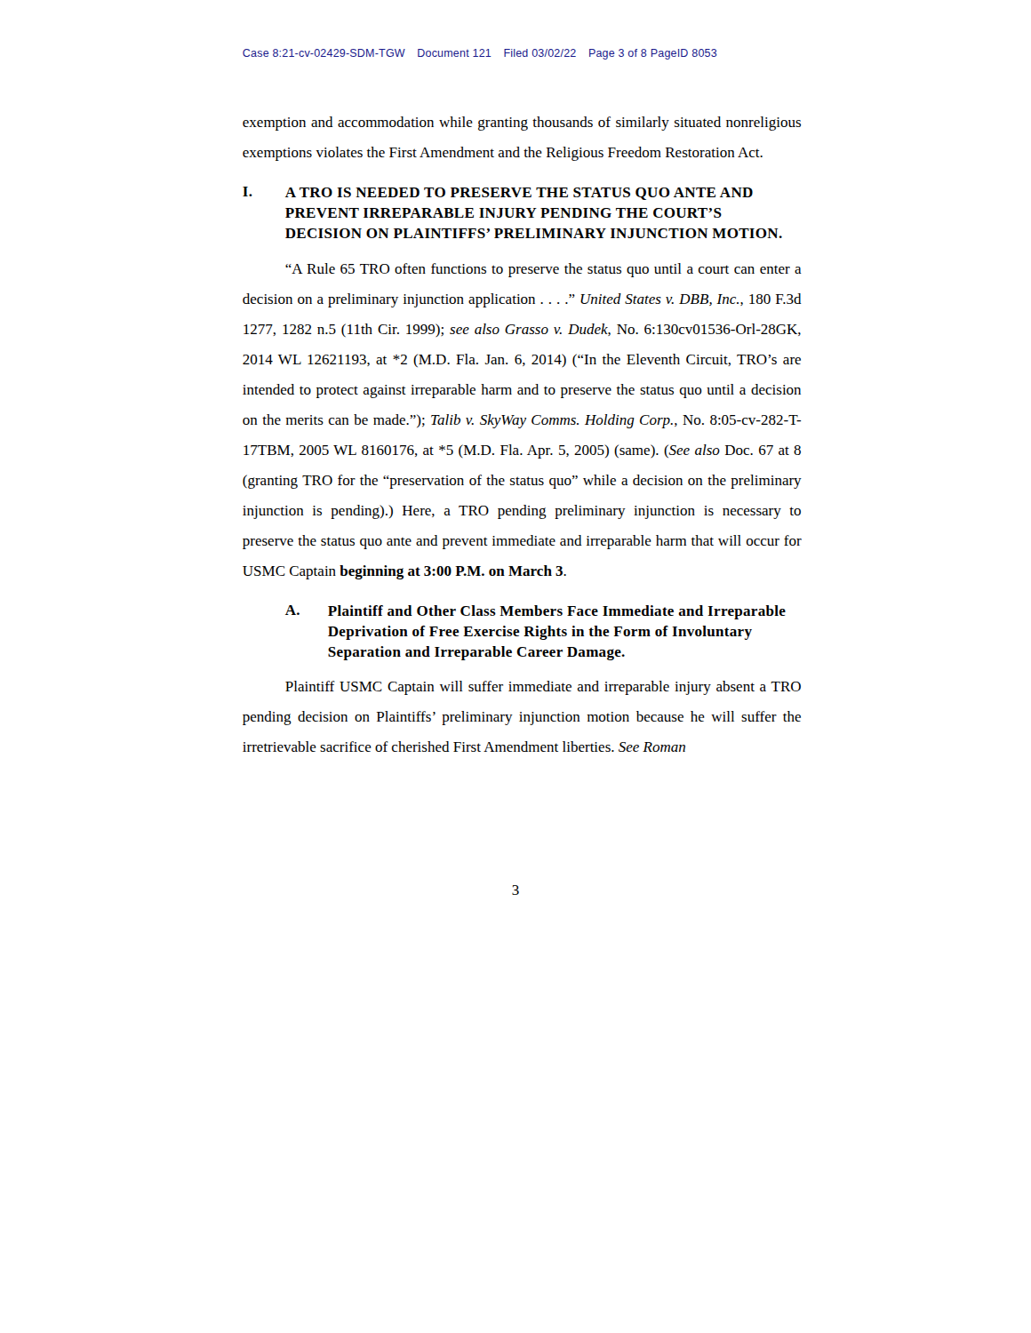Case 8:21-cv-02429-SDM-TGW Document 121 Filed 03/02/22 Page 3 of 8 PageID 8053
exemption and accommodation while granting thousands of similarly situated nonreligious exemptions violates the First Amendment and the Religious Freedom Restoration Act.
I.
A TRO IS NEEDED TO PRESERVE THE STATUS QUO ANTE AND PREVENT IRREPARABLE INJURY PENDING THE COURT’S DECISION ON PLAINTIFFS’ PRELIMINARY INJUNCTION MOTION.
“A Rule 65 TRO often functions to preserve the status quo until a court can enter a decision on a preliminary injunction application . . . .” United States v. DBB, Inc., 180 F.3d 1277, 1282 n.5 (11th Cir. 1999); see also Grasso v. Dudek, No. 6:130cv01536-Orl-28GK, 2014 WL 12621193, at *2 (M.D. Fla. Jan. 6, 2014) (“In the Eleventh Circuit, TRO’s are intended to protect against irreparable harm and to preserve the status quo until a decision on the merits can be made.”); Talib v. SkyWay Comms. Holding Corp., No. 8:05-cv-282-T-17TBM, 2005 WL 8160176, at *5 (M.D. Fla. Apr. 5, 2005) (same). (See also Doc. 67 at 8 (granting TRO for the “preservation of the status quo” while a decision on the preliminary injunction is pending).) Here, a TRO pending preliminary injunction is necessary to preserve the status quo ante and prevent immediate and irreparable harm that will occur for USMC Captain beginning at 3:00 P.M. on March 3.
A.
Plaintiff and Other Class Members Face Immediate and Irreparable Deprivation of Free Exercise Rights in the Form of Involuntary Separation and Irreparable Career Damage.
Plaintiff USMC Captain will suffer immediate and irreparable injury absent a TRO pending decision on Plaintiffs’ preliminary injunction motion because he will suffer the irretrievable sacrifice of cherished First Amendment liberties. See Roman
3